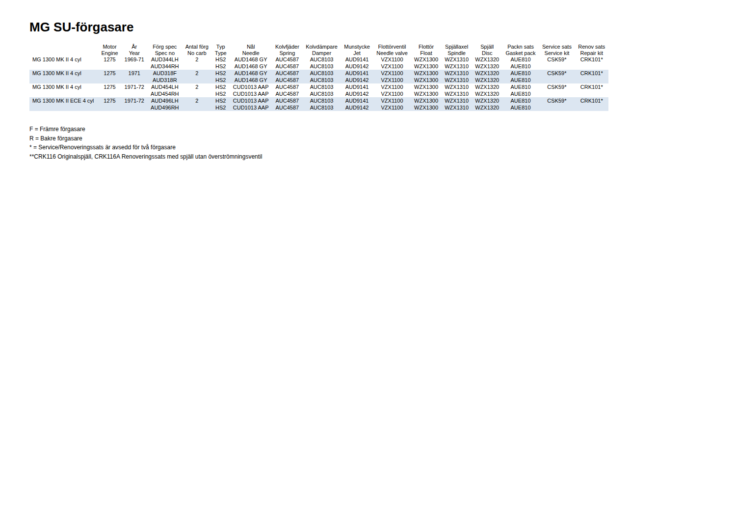MG SU-förgasare
| | Motor | År | Förg spec | Antal förg | Typ | Nål | Kolvfjäder | Kolvdämpare | Munstycke | Flottörventil | Flottör | Spjällaxel | Spjäll | Packn sats | Service sats | Renov sats |
| --- | --- | --- | --- | --- | --- | --- | --- | --- | --- | --- | --- | --- | --- | --- | --- | --- |
| | Engine | Year | Spec no | No carb | Type | Needle | Spring | Damper | Jet | Needle valve | Float | Spindle | Disc | Gasket pack | Service kit | Repair kit |
| MG 1300 MK II 4 cyl | 1275 | 1969-71 | AUD344LH | 2 | HS2 | AUD1468 GY | AUC4587 | AUC8103 | AUD9141 | VZX1100 | WZX1300 | WZX1310 | WZX1320 | AUE810 | CSK59* | CRK101* |
| | | | AUD344RH | | HS2 | AUD1468 GY | AUC4587 | AUC8103 | AUD9142 | VZX1100 | WZX1300 | WZX1310 | WZX1320 | AUE810 | | |
| MG 1300 MK II 4 cyl | 1275 | 1971 | AUD318F | 2 | HS2 | AUD1468 GY | AUC4587 | AUC8103 | AUD9141 | VZX1100 | WZX1300 | WZX1310 | WZX1320 | AUE810 | CSK59* | CRK101* |
| | | | AUD318R | | HS2 | AUD1468 GY | AUC4587 | AUC8103 | AUD9142 | VZX1100 | WZX1300 | WZX1310 | WZX1320 | AUE810 | | |
| MG 1300 MK II 4 cyl | 1275 | 1971-72 | AUD454LH | 2 | HS2 | CUD1013 AAP | AUC4587 | AUC8103 | AUD9141 | VZX1100 | WZX1300 | WZX1310 | WZX1320 | AUE810 | CSK59* | CRK101* |
| | | | AUD454RH | | HS2 | CUD1013 AAP | AUC4587 | AUC8103 | AUD9142 | VZX1100 | WZX1300 | WZX1310 | WZX1320 | AUE810 | | |
| MG 1300 MK II ECE 4 cyl | 1275 | 1971-72 | AUD496LH | 2 | HS2 | CUD1013 AAP | AUC4587 | AUC8103 | AUD9141 | VZX1100 | WZX1300 | WZX1310 | WZX1320 | AUE810 | CSK59* | CRK101* |
| | | | AUD496RH | | HS2 | CUD1013 AAP | AUC4587 | AUC8103 | AUD9142 | VZX1100 | WZX1300 | WZX1310 | WZX1320 | AUE810 | | |
F = Främre förgasare
R = Bakre förgasare
* = Service/Renoveringssats är avsedd för två förgasare
**CRK116 Originalspjäll, CRK116A Renoveringssats med spjäll utan överströmningsventil